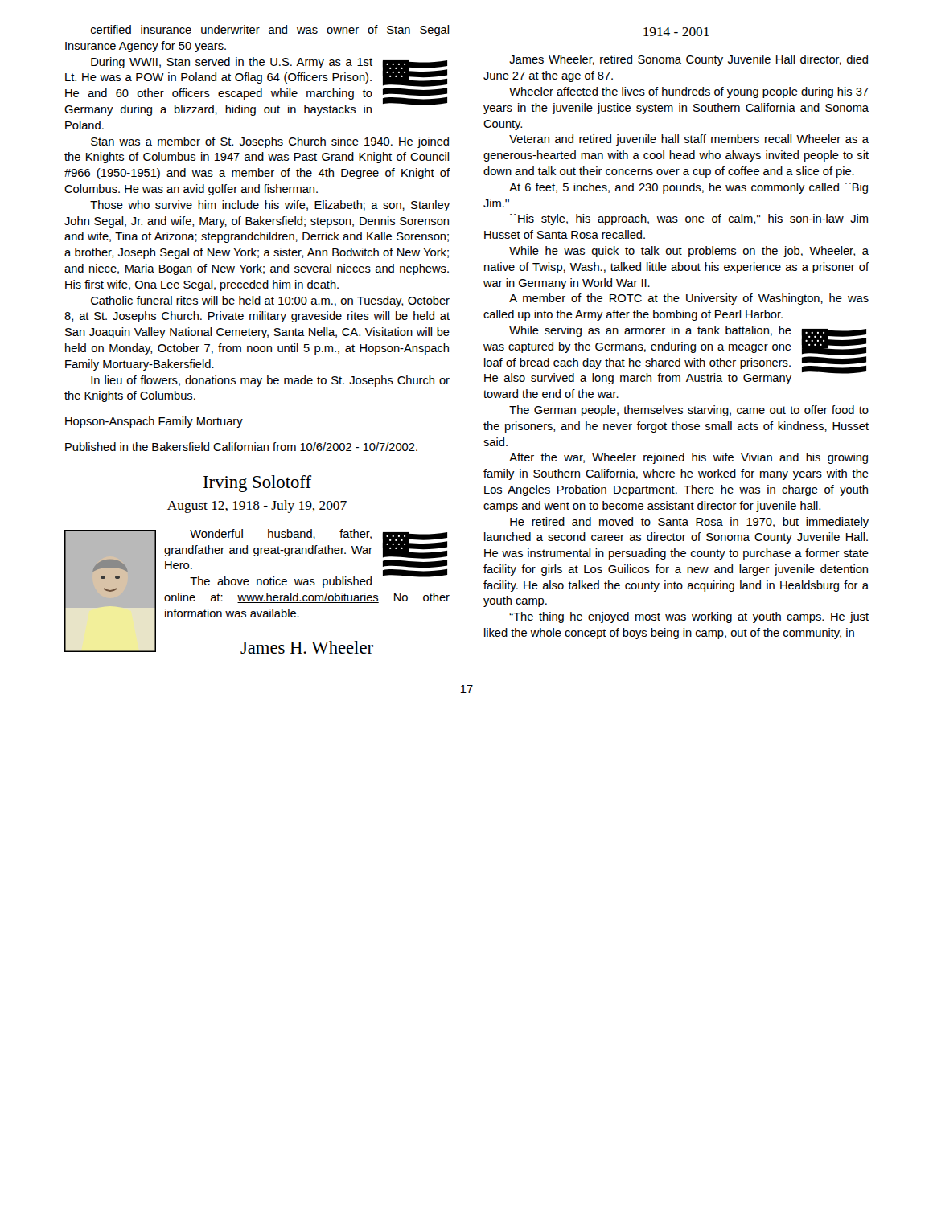certified insurance underwriter and was owner of Stan Segal Insurance Agency for 50 years.
During WWII, Stan served in the U.S. Army as a 1st Lt. He was a POW in Poland at Oflag 64 (Officers Prison). He and 60 other officers escaped while marching to Germany during a blizzard, hiding out in haystacks in Poland.
Stan was a member of St. Josephs Church since 1940. He joined the Knights of Columbus in 1947 and was Past Grand Knight of Council #966 (1950-1951) and was a member of the 4th Degree of Knight of Columbus. He was an avid golfer and fisherman.
Those who survive him include his wife, Elizabeth; a son, Stanley John Segal, Jr. and wife, Mary, of Bakersfield; stepson, Dennis Sorenson and wife, Tina of Arizona; stepgrandchildren, Derrick and Kalle Sorenson; a brother, Joseph Segal of New York; a sister, Ann Bodwitch of New York; and niece, Maria Bogan of New York; and several nieces and nephews. His first wife, Ona Lee Segal, preceded him in death.
Catholic funeral rites will be held at 10:00 a.m., on Tuesday, October 8, at St. Josephs Church. Private military graveside rites will be held at San Joaquin Valley National Cemetery, Santa Nella, CA. Visitation will be held on Monday, October 7, from noon until 5 p.m., at Hopson-Anspach Family Mortuary-Bakersfield.
In lieu of flowers, donations may be made to St. Josephs Church or the Knights of Columbus.
Hopson-Anspach Family Mortuary
Published in the Bakersfield Californian from 10/6/2002 - 10/7/2002.
Irving Solotoff
August 12, 1918 - July 19, 2007
Wonderful husband, father, grandfather and great-grandfather. War Hero.
The above notice was published online at: www.herald.com/obituaries No other information was available.
James H. Wheeler
1914 - 2001
James Wheeler, retired Sonoma County Juvenile Hall director, died June 27 at the age of 87.
Wheeler affected the lives of hundreds of young people during his 37 years in the juvenile justice system in Southern California and Sonoma County.
Veteran and retired juvenile hall staff members recall Wheeler as a generous-hearted man with a cool head who always invited people to sit down and talk out their concerns over a cup of coffee and a slice of pie.
At 6 feet, 5 inches, and 230 pounds, he was commonly called ``Big Jim.''
``His style, his approach, was one of calm,'' his son-in-law Jim Husset of Santa Rosa recalled.
While he was quick to talk out problems on the job, Wheeler, a native of Twisp, Wash., talked little about his experience as a prisoner of war in Germany in World War II.
A member of the ROTC at the University of Washington, he was called up into the Army after the bombing of Pearl Harbor.
While serving as an armorer in a tank battalion, he was captured by the Germans, enduring on a meager one loaf of bread each day that he shared with other prisoners. He also survived a long march from Austria to Germany toward the end of the war.
The German people, themselves starving, came out to offer food to the prisoners, and he never forgot those small acts of kindness, Husset said.
After the war, Wheeler rejoined his wife Vivian and his growing family in Southern California, where he worked for many years with the Los Angeles Probation Department. There he was in charge of youth camps and went on to become assistant director for juvenile hall.
He retired and moved to Santa Rosa in 1970, but immediately launched a second career as director of Sonoma County Juvenile Hall. He was instrumental in persuading the county to purchase a former state facility for girls at Los Guilicos for a new and larger juvenile detention facility. He also talked the county into acquiring land in Healdsburg for a youth camp.
“The thing he enjoyed most was working at youth camps. He just liked the whole concept of boys being in camp, out of the community, in
17